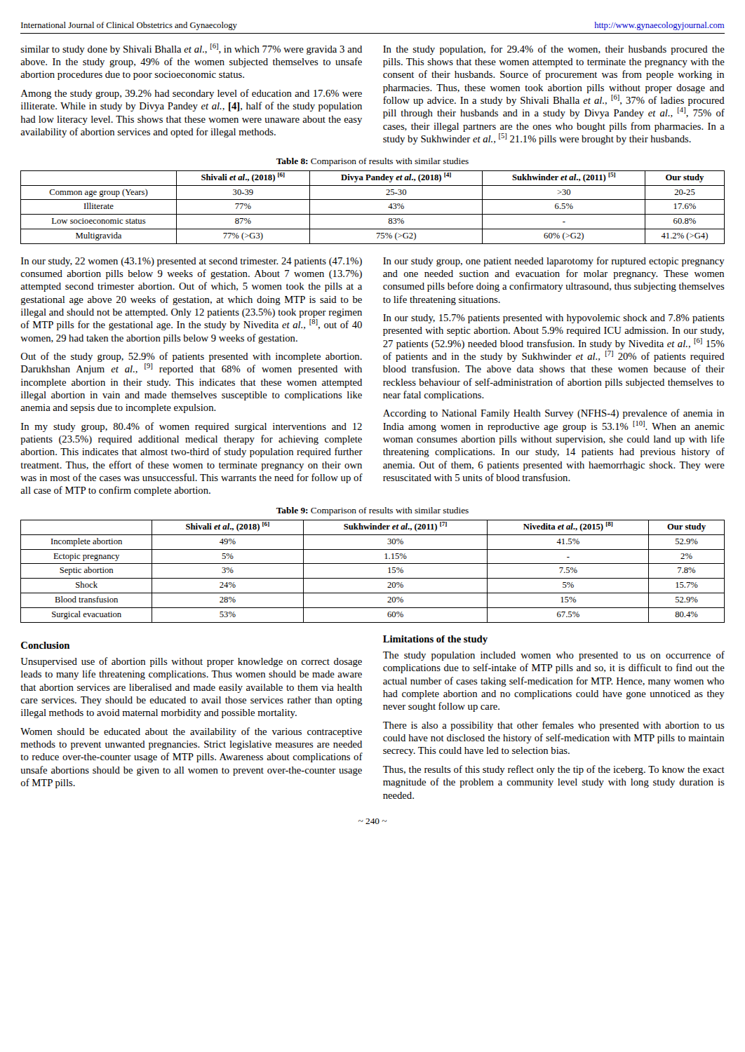International Journal of Clinical Obstetrics and Gynaecology http://www.gynaecologyjournal.com
similar to study done by Shivali Bhalla et al., [6], in which 77% were gravida 3 and above. In the study group, 49% of the women subjected themselves to unsafe abortion procedures due to poor socioeconomic status.
Among the study group, 39.2% had secondary level of education and 17.6% were illiterate. While in study by Divya Pandey et al., [4], half of the study population had low literacy level. This shows that these women were unaware about the easy availability of abortion services and opted for illegal methods.
In the study population, for 29.4% of the women, their husbands procured the pills. This shows that these women attempted to terminate the pregnancy with the consent of their husbands. Source of procurement was from people working in pharmacies. Thus, these women took abortion pills without proper dosage and follow up advice. In a study by Shivali Bhalla et al., [6], 37% of ladies procured pill through their husbands and in a study by Divya Pandey et al., [4], 75% of cases, their illegal partners are the ones who bought pills from pharmacies. In a study by Sukhwinder et al., [5] 21.1% pills were brought by their husbands.
Table 8: Comparison of results with similar studies
| | Shivali et al ., (2018) [6] | Divya Pandey et al ., (2018) [4] | Sukhwinder et al ., (2011) [5] | Our study |
| --- | --- | --- | --- | --- |
| Common age group (Years) | 30-39 | 25-30 | >30 | 20-25 |
| Illiterate | 77% | 43% | 6.5% | 17.6% |
| Low socioeconomic status | 87% | 83% | - | 60.8% |
| Multigravida | 77% (>G3) | 75% (>G2) | 60% (>G2) | 41.2% (>G4) |
In our study, 22 women (43.1%) presented at second trimester. 24 patients (47.1%) consumed abortion pills below 9 weeks of gestation. About 7 women (13.7%) attempted second trimester abortion. Out of which, 5 women took the pills at a gestational age above 20 weeks of gestation, at which doing MTP is said to be illegal and should not be attempted. Only 12 patients (23.5%) took proper regimen of MTP pills for the gestational age. In the study by Nivedita et al., [8], out of 40 women, 29 had taken the abortion pills below 9 weeks of gestation.
Out of the study group, 52.9% of patients presented with incomplete abortion. Darukhshan Anjum et al., [9] reported that 68% of women presented with incomplete abortion in their study. This indicates that these women attempted illegal abortion in vain and made themselves susceptible to complications like anemia and sepsis due to incomplete expulsion.
In my study group, 80.4% of women required surgical interventions and 12 patients (23.5%) required additional medical therapy for achieving complete abortion. This indicates that almost two-third of study population required further treatment. Thus, the effort of these women to terminate pregnancy on their own was in most of the cases was unsuccessful. This warrants the need for follow up of all case of MTP to confirm complete abortion.
In our study group, one patient needed laparotomy for ruptured ectopic pregnancy and one needed suction and evacuation for molar pregnancy. These women consumed pills before doing a confirmatory ultrasound, thus subjecting themselves to life threatening situations.
In our study, 15.7% patients presented with hypovolemic shock and 7.8% patients presented with septic abortion. About 5.9% required ICU admission. In our study, 27 patients (52.9%) needed blood transfusion. In study by Nivedita et al., [6] 15% of patients and in the study by Sukhwinder et al., [7] 20% of patients required blood transfusion. The above data shows that these women because of their reckless behaviour of self-administration of abortion pills subjected themselves to near fatal complications.
According to National Family Health Survey (NFHS-4) prevalence of anemia in India among women in reproductive age group is 53.1% [10]. When an anemic woman consumes abortion pills without supervision, she could land up with life threatening complications. In our study, 14 patients had previous history of anemia. Out of them, 6 patients presented with haemorrhagic shock. They were resuscitated with 5 units of blood transfusion.
Table 9: Comparison of results with similar studies
| | Shivali et al ., (2018) [6] | Sukhwinder et al ., (2011) [7] | Nivedita et al ., (2015) [8] | Our study |
| --- | --- | --- | --- | --- |
| Incomplete abortion | 49% | 30% | 41.5% | 52.9% |
| Ectopic pregnancy | 5% | 1.15% | - | 2% |
| Septic abortion | 3% | 15% | 7.5% | 7.8% |
| Shock | 24% | 20% | 5% | 15.7% |
| Blood transfusion | 28% | 20% | 15% | 52.9% |
| Surgical evacuation | 53% | 60% | 67.5% | 80.4% |
Conclusion
Unsupervised use of abortion pills without proper knowledge on correct dosage leads to many life threatening complications. Thus women should be made aware that abortion services are liberalised and made easily available to them via health care services. They should be educated to avail those services rather than opting illegal methods to avoid maternal morbidity and possible mortality.
Women should be educated about the availability of the various contraceptive methods to prevent unwanted pregnancies. Strict legislative measures are needed to reduce over-the-counter usage of MTP pills. Awareness about complications of unsafe abortions should be given to all women to prevent over-the-counter usage of MTP pills.
Limitations of the study
The study population included women who presented to us on occurrence of complications due to self-intake of MTP pills and so, it is difficult to find out the actual number of cases taking self-medication for MTP. Hence, many women who had complete abortion and no complications could have gone unnoticed as they never sought follow up care.
There is also a possibility that other females who presented with abortion to us could have not disclosed the history of self-medication with MTP pills to maintain secrecy. This could have led to selection bias.
Thus, the results of this study reflect only the tip of the iceberg. To know the exact magnitude of the problem a community level study with long study duration is needed.
~ 240 ~